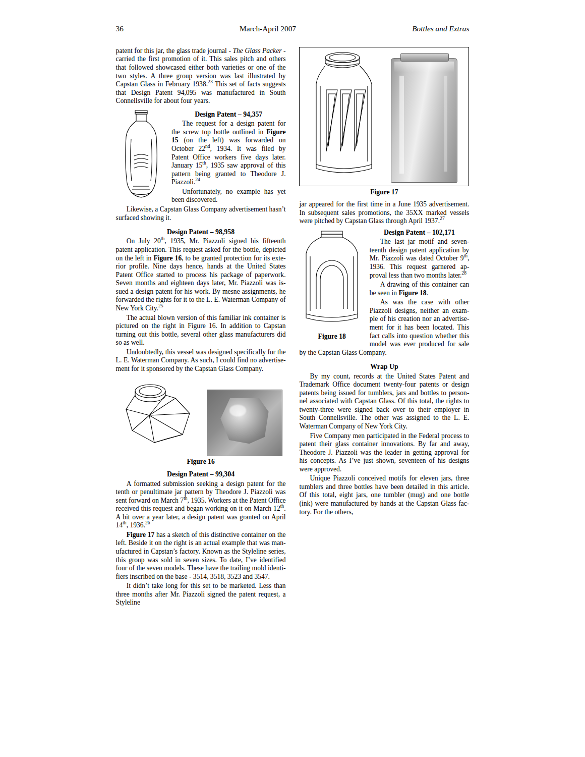36
March-April 2007
Bottles and Extras
patent for this jar, the glass trade journal - The Glass Packer - carried the first promotion of it. This sales pitch and others that followed showcased either both varieties or one of the two styles. A three group version was last illustrated by Capstan Glass in February 1938.23 This set of facts suggests that Design Patent 94,095 was manufactured in South Connellsville for about four years.
Design Patent – 94,357
The request for a design patent for the screw top bottle outlined in Figure 15 (on the left) was forwarded on October 22nd, 1934. It was filed by Patent Office workers five days later. January 15th, 1935 saw approval of this pattern being granted to Theodore J. Piazzoli.24
Unfortunately, no example has yet been discovered.
Likewise, a Capstan Glass Company advertisement hasn’t surfaced showing it.
Design Patent – 98,958
On July 20th, 1935, Mr. Piazzoli signed his fifteenth patent application. This request asked for the bottle, depicted on the left in Figure 16, to be granted protection for its exterior profile. Nine days hence, hands at the United States Patent Office started to process his package of paperwork. Seven months and eighteen days later, Mr. Piazzoli was issued a design patent for his work. By mesne assignments, he forwarded the rights for it to the L. E. Waterman Company of New York City.25
The actual blown version of this familiar ink container is pictured on the right in Figure 16. In addition to Capstan turning out this bottle, several other glass manufacturers did so as well.
Undoubtedly, this vessel was designed specifically for the L. E. Waterman Company. As such, I could find no advertisement for it sponsored by the Capstan Glass Company.
Figure 16
Design Patent – 99,304
A formatted submission seeking a design patent for the tenth or penultimate jar pattern by Theodore J. Piazzoli was sent forward on March 7th, 1935. Workers at the Patent Office received this request and began working on it on March 12th. A bit over a year later, a design patent was granted on April 14th, 1936.26
Figure 17 has a sketch of this distinctive container on the left. Beside it on the right is an actual example that was manufactured in Capstan’s factory. Known as the Styleline series, this group was sold in seven sizes. To date, I’ve identified four of the seven models. These have the trailing mold identifiers inscribed on the base - 3514, 3518, 3523 and 3547.
It didn’t take long for this set to be marketed. Less than three months after Mr. Piazzoli signed the patent request, a Styleline
Figure 17
jar appeared for the first time in a June 1935 advertisement. In subsequent sales promotions, the 35XX marked vessels were pitched by Capstan Glass through April 1937.27
Figure 18
Design Patent – 102,171
The last jar motif and seventeenth design patent application by Mr. Piazzoli was dated October 9th, 1936. This request garnered approval less than two months later.28
A drawing of this container can be seen in Figure 18.
As was the case with other Piazzoli designs, neither an example of his creation nor an advertisement for it has been located. This fact calls into question whether this model was ever produced for sale by the Capstan Glass Company.
Wrap Up
By my count, records at the United States Patent and Trademark Office document twenty-four patents or design patents being issued for tumblers, jars and bottles to personnel associated with Capstan Glass. Of this total, the rights to twenty-three were signed back over to their employer in South Connellsville. The other was assigned to the L. E. Waterman Company of New York City.
Five Company men participated in the Federal process to patent their glass container innovations. By far and away, Theodore J. Piazzoli was the leader in getting approval for his concepts. As I’ve just shown, seventeen of his designs were approved.
Unique Piazzoli conceived motifs for eleven jars, three tumblers and three bottles have been detailed in this article. Of this total, eight jars, one tumbler (mug) and one bottle (ink) were manufactured by hands at the Capstan Glass factory. For the others,